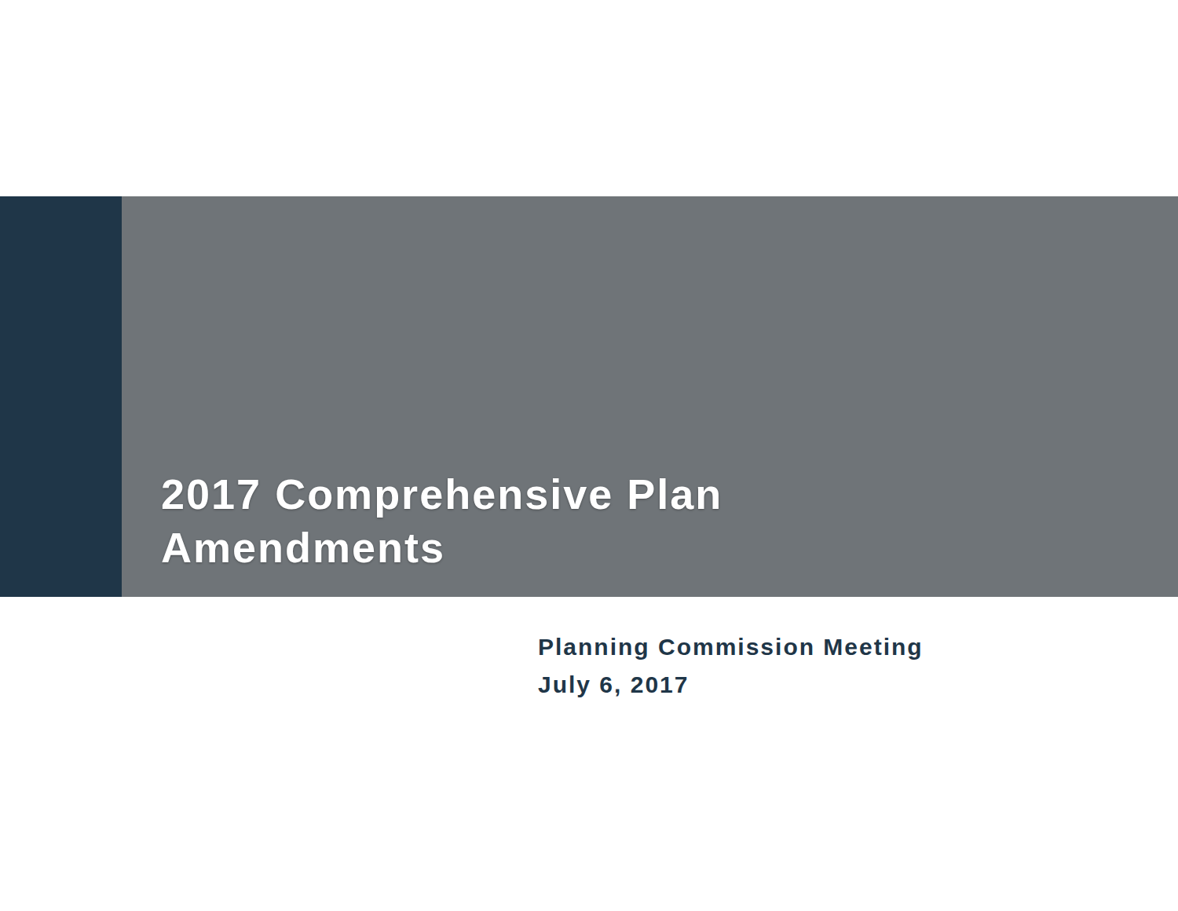2017 Comprehensive Plan
Amendments
Planning Commission Meeting
July 6, 2017